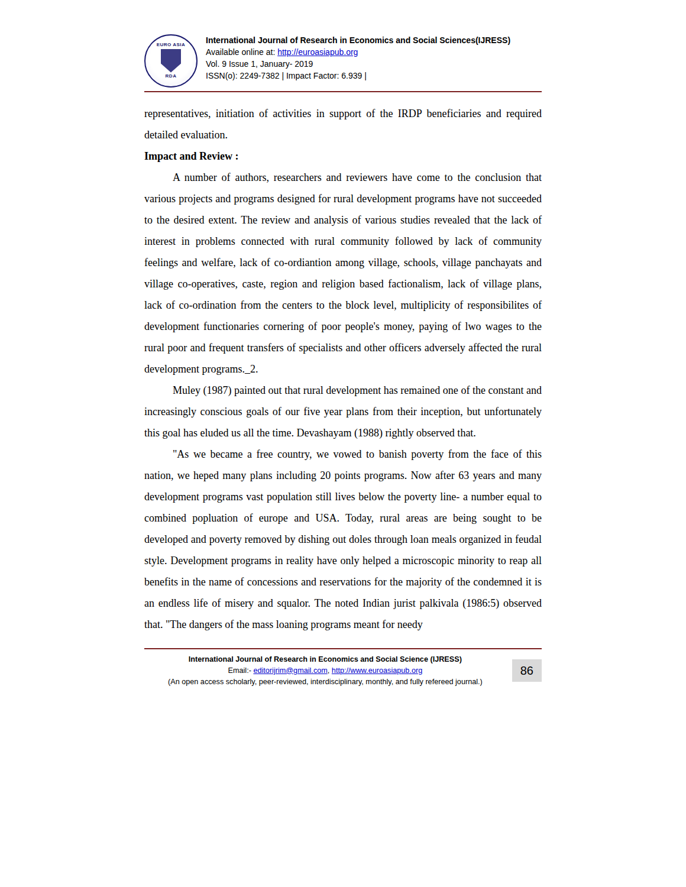EURO ASIA
RDA
International Journal of Research in Economics and Social Sciences(IJRESS)
Available online at: http://euroasiapub.org
Vol. 9 Issue 1, January- 2019
ISSN(o): 2249-7382 | Impact Factor: 6.939 |
representatives, initiation of activities in support of the IRDP beneficiaries and required detailed evaluation.
Impact and Review :
A number of authors, researchers and reviewers have come to the conclusion that various projects and programs designed for rural development programs have not succeeded to the desired extent. The review and analysis of various studies revealed that the lack of interest in problems connected with rural community followed by lack of community feelings and welfare, lack of co-ordiantion among village, schools, village panchayats and village co-operatives, caste, region and religion based factionalism, lack of village plans, lack of co-ordination from the centers to the block level, multiplicity of responsibilites of development functionaries cornering of poor people's money, paying of lwo wages to the rural poor and frequent transfers of specialists and other officers adversely affected the rural development programs._2.
Muley (1987) painted out that rural development has remained one of the constant and increasingly conscious goals of our five year plans from their inception, but unfortunately this goal has eluded us all the time. Devashayam (1988) rightly observed that.
"As we became a free country, we vowed to banish poverty from the face of this nation, we heped many plans including 20 points programs. Now after 63 years and many development programs vast population still lives below the poverty line- a number equal to combined popluation of europe and USA. Today, rural areas are being sought to be developed and poverty removed by dishing out doles through loan meals organized in feudal style. Development programs in reality have only helped a microscopic minority to reap all benefits in the name of concessions and reservations for the majority of the condemned it is an endless life of misery and squalor. The noted Indian jurist palkivala (1986:5) observed that. "The dangers of the mass loaning programs meant for needy
International Journal of Research in Economics and Social Science (IJRESS)
Email:- editorijrim@gmail.com, http://www.euroasiapub.org
(An open access scholarly, peer-reviewed, interdisciplinary, monthly, and fully refereed journal.)
86